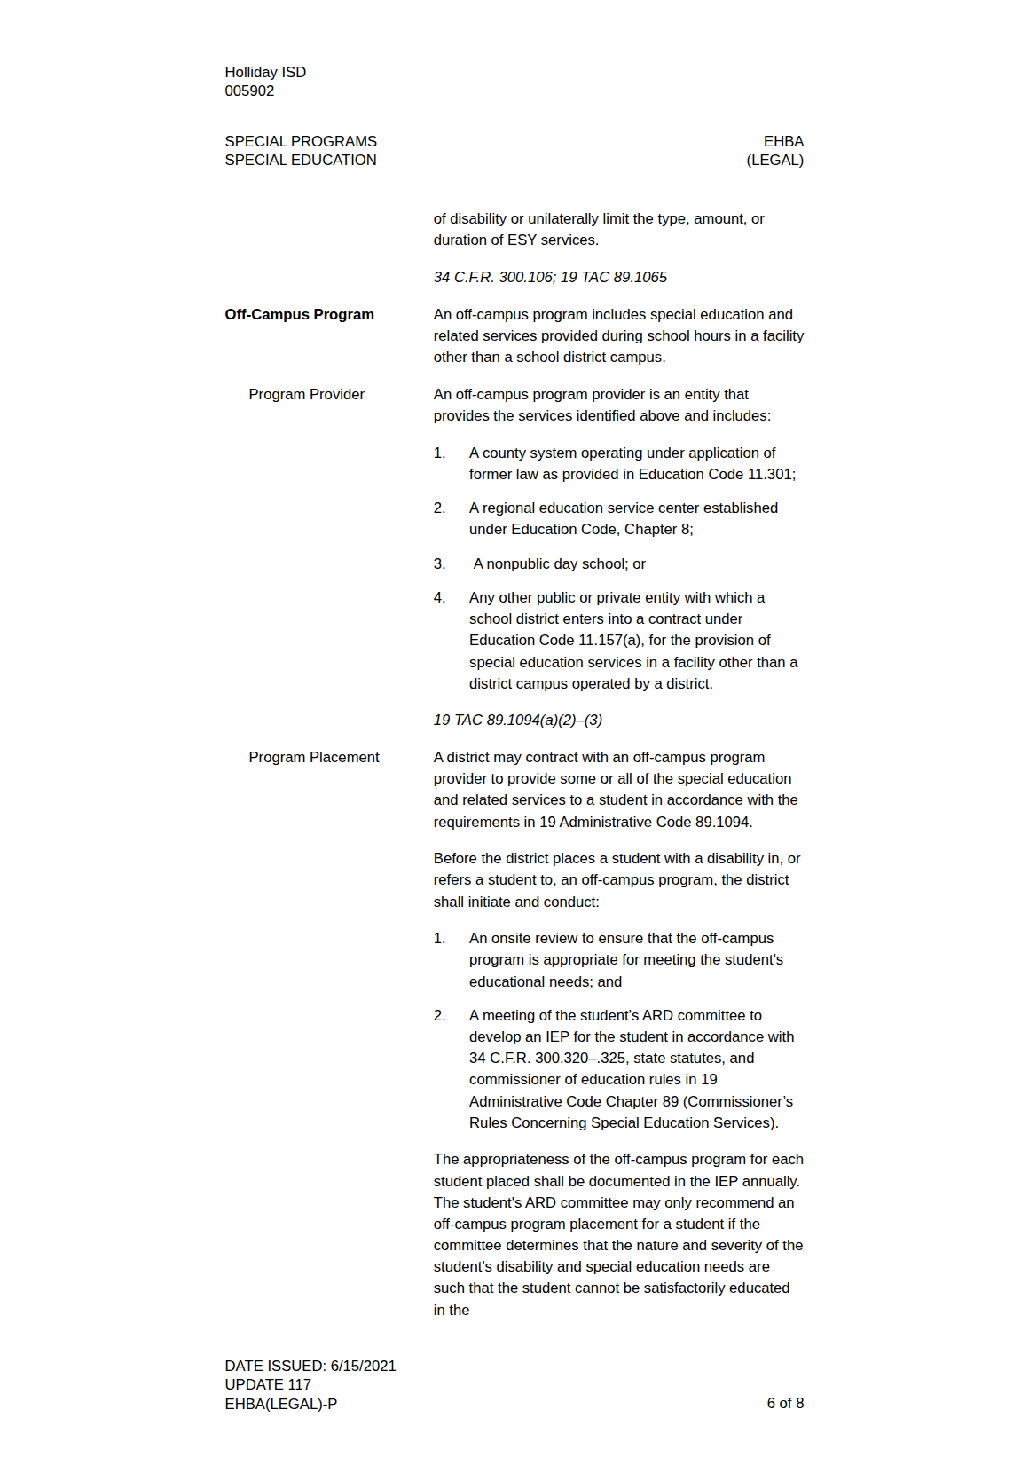Holliday ISD
005902
SPECIAL PROGRAMS
SPECIAL EDUCATION
EHBA
(LEGAL)
of disability or unilaterally limit the type, amount, or duration of ESY services.
34 C.F.R. 300.106; 19 TAC 89.1065
Off-Campus Program
An off-campus program includes special education and related services provided during school hours in a facility other than a school district campus.
Program Provider
An off-campus program provider is an entity that provides the services identified above and includes:
1. A county system operating under application of former law as provided in Education Code 11.301;
2. A regional education service center established under Education Code, Chapter 8;
3. A nonpublic day school; or
4. Any other public or private entity with which a school district enters into a contract under Education Code 11.157(a), for the provision of special education services in a facility other than a district campus operated by a district.
19 TAC 89.1094(a)(2)–(3)
Program Placement
A district may contract with an off-campus program provider to provide some or all of the special education and related services to a student in accordance with the requirements in 19 Administrative Code 89.1094.
Before the district places a student with a disability in, or refers a student to, an off-campus program, the district shall initiate and conduct:
1. An onsite review to ensure that the off-campus program is appropriate for meeting the student's educational needs; and
2. A meeting of the student's ARD committee to develop an IEP for the student in accordance with 34 C.F.R. 300.320–.325, state statutes, and commissioner of education rules in 19 Administrative Code Chapter 89 (Commissioner’s Rules Concerning Special Education Services).
The appropriateness of the off-campus program for each student placed shall be documented in the IEP annually. The student's ARD committee may only recommend an off-campus program placement for a student if the committee determines that the nature and severity of the student's disability and special education needs are such that the student cannot be satisfactorily educated in the
DATE ISSUED: 6/15/2021 UPDATE 117 EHBA(LEGAL)-P
6 of 8